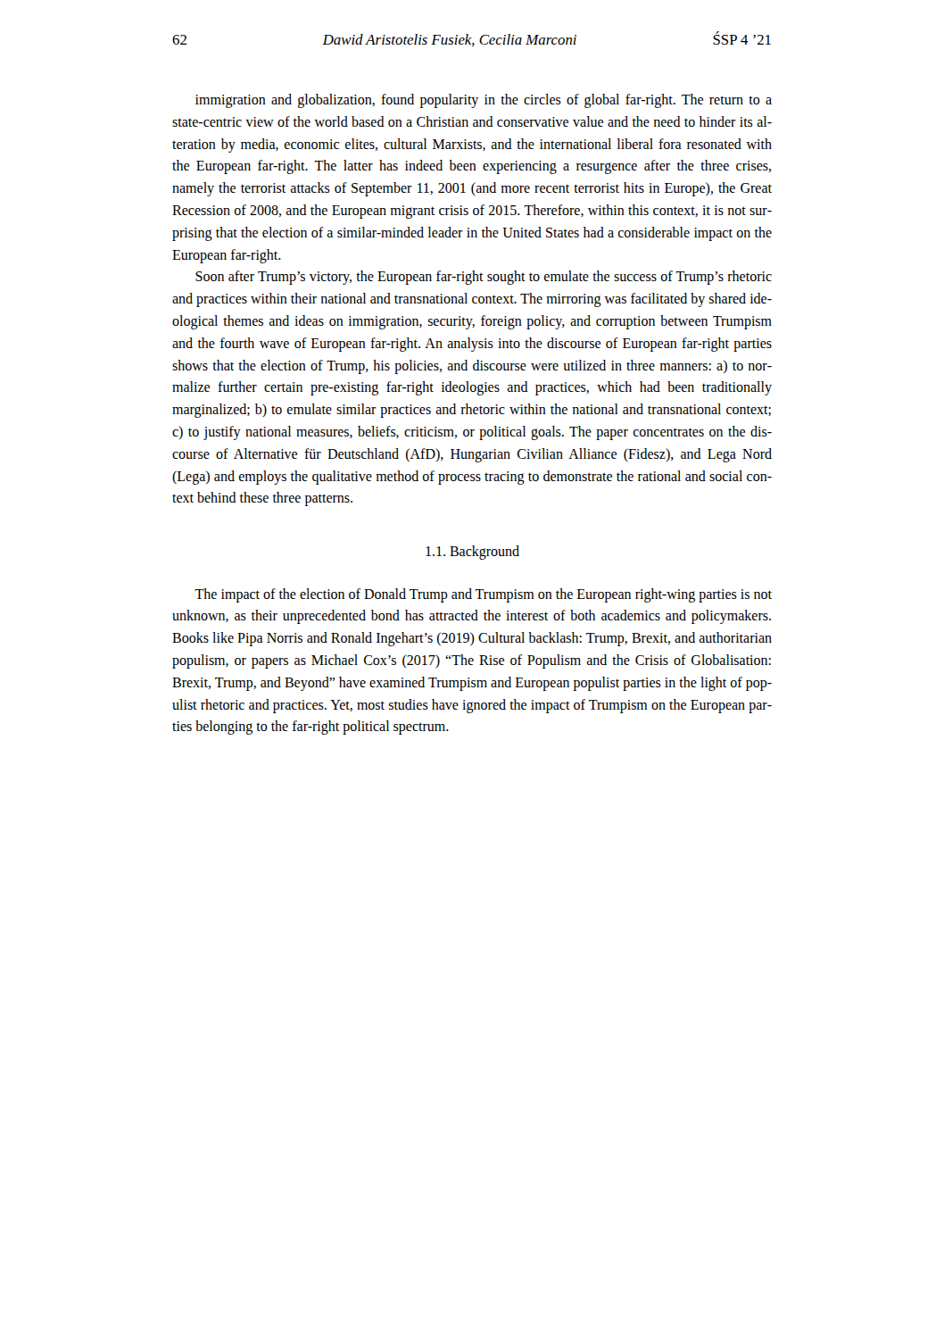62 Dawid Aristotelis Fusiek, Cecilia Marconi ŚSP 4 ’21
immigration and globalization, found popularity in the circles of global far-right. The return to a state-centric view of the world based on a Christian and conservative value and the need to hinder its alteration by media, economic elites, cultural Marxists, and the international liberal fora resonated with the European far-right. The latter has indeed been experiencing a resurgence after the three crises, namely the terrorist attacks of September 11, 2001 (and more recent terrorist hits in Europe), the Great Recession of 2008, and the European migrant crisis of 2015. Therefore, within this context, it is not surprising that the election of a similar-minded leader in the United States had a considerable impact on the European far-right.
Soon after Trump’s victory, the European far-right sought to emulate the success of Trump’s rhetoric and practices within their national and transnational context. The mirroring was facilitated by shared ideological themes and ideas on immigration, security, foreign policy, and corruption between Trumpism and the fourth wave of European far-right. An analysis into the discourse of European far-right parties shows that the election of Trump, his policies, and discourse were utilized in three manners: a) to normalize further certain pre-existing far-right ideologies and practices, which had been traditionally marginalized; b) to emulate similar practices and rhetoric within the national and transnational context; c) to justify national measures, beliefs, criticism, or political goals. The paper concentrates on the discourse of Alternative für Deutschland (AfD), Hungarian Civilian Alliance (Fidesz), and Lega Nord (Lega) and employs the qualitative method of process tracing to demonstrate the rational and social context behind these three patterns.
1.1. Background
The impact of the election of Donald Trump and Trumpism on the European right-wing parties is not unknown, as their unprecedented bond has attracted the interest of both academics and policymakers. Books like Pipa Norris and Ronald Ingehart’s (2019) Cultural backlash: Trump, Brexit, and authoritarian populism, or papers as Michael Cox’s (2017) “The Rise of Populism and the Crisis of Globalisation: Brexit, Trump, and Beyond” have examined Trumpism and European populist parties in the light of populist rhetoric and practices. Yet, most studies have ignored the impact of Trumpism on the European parties belonging to the far-right political spectrum.